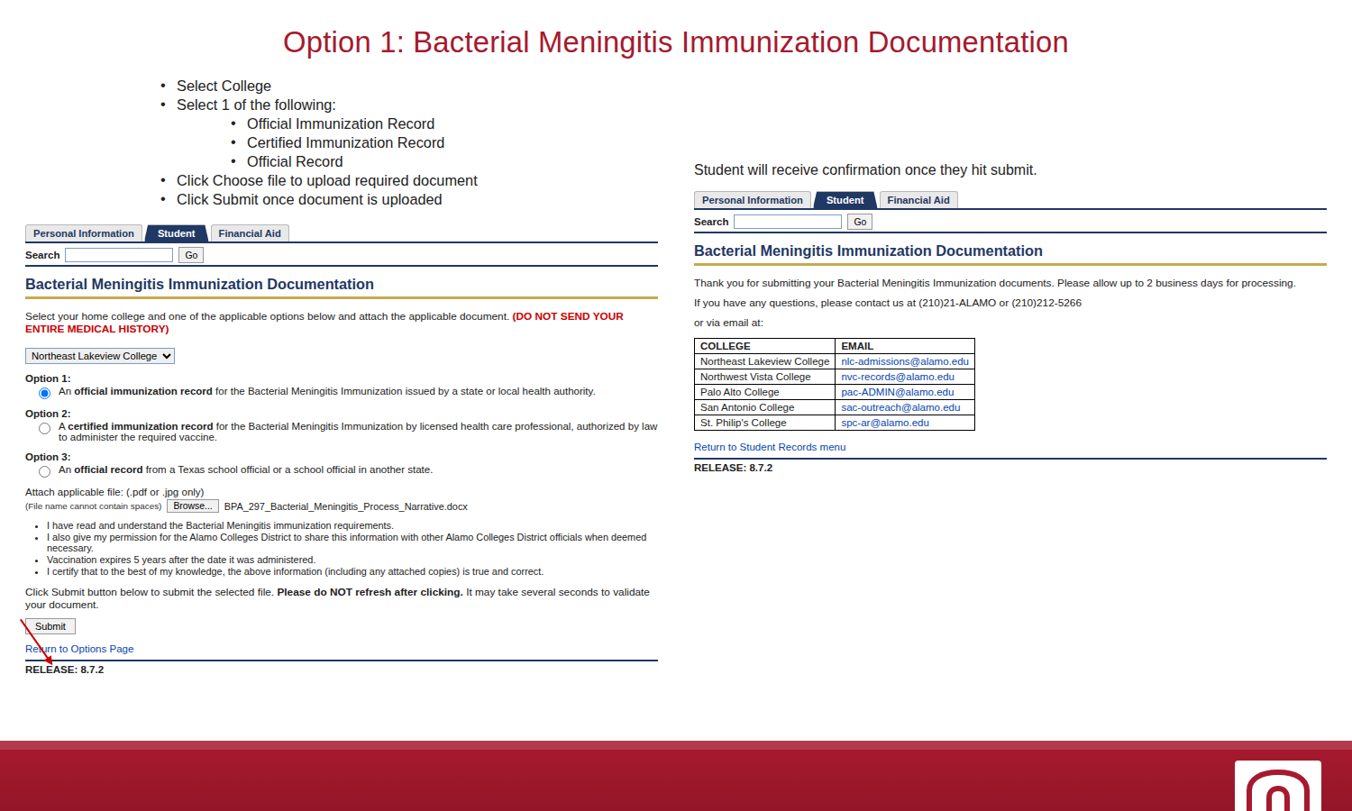Option 1: Bacterial Meningitis Immunization Documentation
Select College
Select 1 of the following:
Official Immunization Record
Certified Immunization Record
Official Record
Click Choose file to upload required document
Click Submit once document is uploaded
Personal Information Student Financial Aid
Search Go
Bacterial Meningitis Immunization Documentation
Select your home college and one of the applicable options below and attach the applicable document. (DO NOT SEND YOUR ENTIRE MEDICAL HISTORY)
Northeast Lakeview College
Option 1:
An official immunization record for the Bacterial Meningitis Immunization issued by a state or local health authority.
Option 2:
A certified immunization record for the Bacterial Meningitis Immunization by licensed health care professional, authorized by law to administer the required vaccine.
Option 3:
An official record from a Texas school official or a school official in another state.
Attach applicable file: (.pdf or .jpg only)
(File name cannot contain spaces) Browse... BPA_297_Bacterial_Meningitis_Process_Narrative.docx
I have read and understand the Bacterial Meningitis immunization requirements.
I also give my permission for the Alamo Colleges District to share this information with other Alamo Colleges District officials when deemed necessary.
Vaccination expires 5 years after the date it was administered.
I certify that to the best of my knowledge, the above information (including any attached copies) is true and correct.
Click Submit button below to submit the selected file. Please do NOT refresh after clicking. It may take several seconds to validate your document.
Submit
Return to Options Page
RELEASE: 8.7.2
Student will receive confirmation once they hit submit.
Personal Information Student Financial Aid
Search Go
Bacterial Meningitis Immunization Documentation
Thank you for submitting your Bacterial Meningitis Immunization documents. Please allow up to 2 business days for processing.
If you have any questions, please contact us at (210)21-ALAMO or (210)212-5266
or via email at:
| COLLEGE | EMAIL |
| --- | --- |
| Northeast Lakeview College | nlc-admissions@alamo.edu |
| Northwest Vista College | nvc-records@alamo.edu |
| Palo Alto College | pac-ADMIN@alamo.edu |
| San Antonio College | sac-outreach@alamo.edu |
| St. Philip's College | spc-ar@alamo.edu |
Return to Student Records menu
RELEASE: 8.7.2